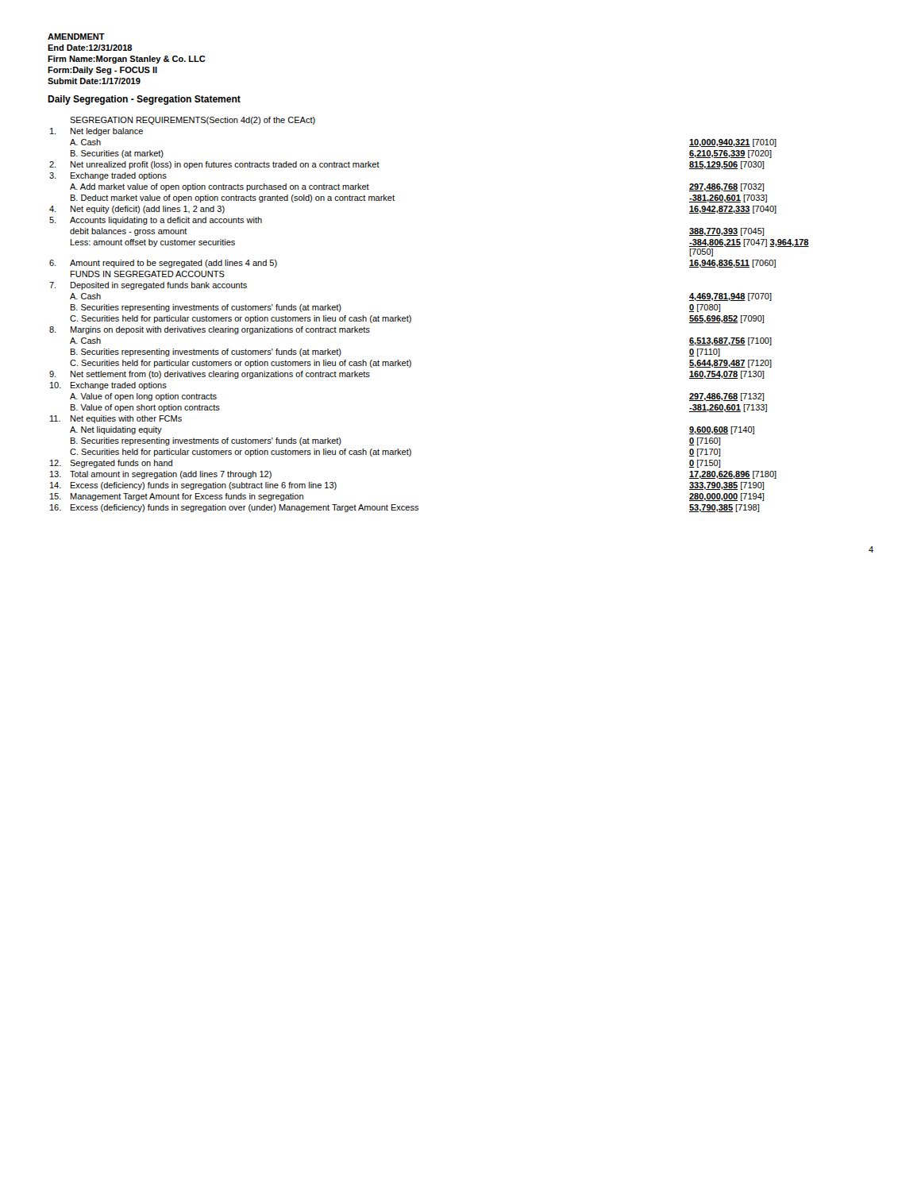AMENDMENT
End Date:12/31/2018
Firm Name:Morgan Stanley & Co. LLC
Form:Daily Seg - FOCUS II
Submit Date:1/17/2019
Daily Segregation - Segregation Statement
| | SEGREGATION REQUIREMENTS(Section 4d(2) of the CEAct) | |
| 1. | Net ledger balance | |
| | A. Cash | 10,000,940,321 [7010] |
| | B. Securities (at market) | 6,210,576,339 [7020] |
| 2. | Net unrealized profit (loss) in open futures contracts traded on a contract market | 815,129,506 [7030] |
| 3. | Exchange traded options | |
| | A. Add market value of open option contracts purchased on a contract market | 297,486,768 [7032] |
| | B. Deduct market value of open option contracts granted (sold) on a contract market | -381,260,601 [7033] |
| 4. | Net equity (deficit) (add lines 1, 2 and 3) | 16,942,872,333 [7040] |
| 5. | Accounts liquidating to a deficit and accounts with | |
| | debit balances - gross amount | 388,770,393 [7045] |
| | Less: amount offset by customer securities | -384,806,215 [7047] 3,964,178 [7050] |
| 6. | Amount required to be segregated (add lines 4 and 5) | 16,946,836,511 [7060] |
| | FUNDS IN SEGREGATED ACCOUNTS | |
| 7. | Deposited in segregated funds bank accounts | |
| | A. Cash | 4,469,781,948 [7070] |
| | B. Securities representing investments of customers' funds (at market) | 0 [7080] |
| | C. Securities held for particular customers or option customers in lieu of cash (at market) | 565,696,852 [7090] |
| 8. | Margins on deposit with derivatives clearing organizations of contract markets | |
| | A. Cash | 6,513,687,756 [7100] |
| | B. Securities representing investments of customers' funds (at market) | 0 [7110] |
| | C. Securities held for particular customers or option customers in lieu of cash (at market) | 5,644,879,487 [7120] |
| 9. | Net settlement from (to) derivatives clearing organizations of contract markets | 160,754,078 [7130] |
| 10. | Exchange traded options | |
| | A. Value of open long option contracts | 297,486,768 [7132] |
| | B. Value of open short option contracts | -381,260,601 [7133] |
| 11. | Net equities with other FCMs | |
| | A. Net liquidating equity | 9,600,608 [7140] |
| | B. Securities representing investments of customers' funds (at market) | 0 [7160] |
| | C. Securities held for particular customers or option customers in lieu of cash (at market) | 0 [7170] |
| 12. | Segregated funds on hand | 0 [7150] |
| 13. | Total amount in segregation (add lines 7 through 12) | 17,280,626,896 [7180] |
| 14. | Excess (deficiency) funds in segregation (subtract line 6 from line 13) | 333,790,385 [7190] |
| 15. | Management Target Amount for Excess funds in segregation | 280,000,000 [7194] |
| 16. | Excess (deficiency) funds in segregation over (under) Management Target Amount Excess | 53,790,385 [7198] |
4